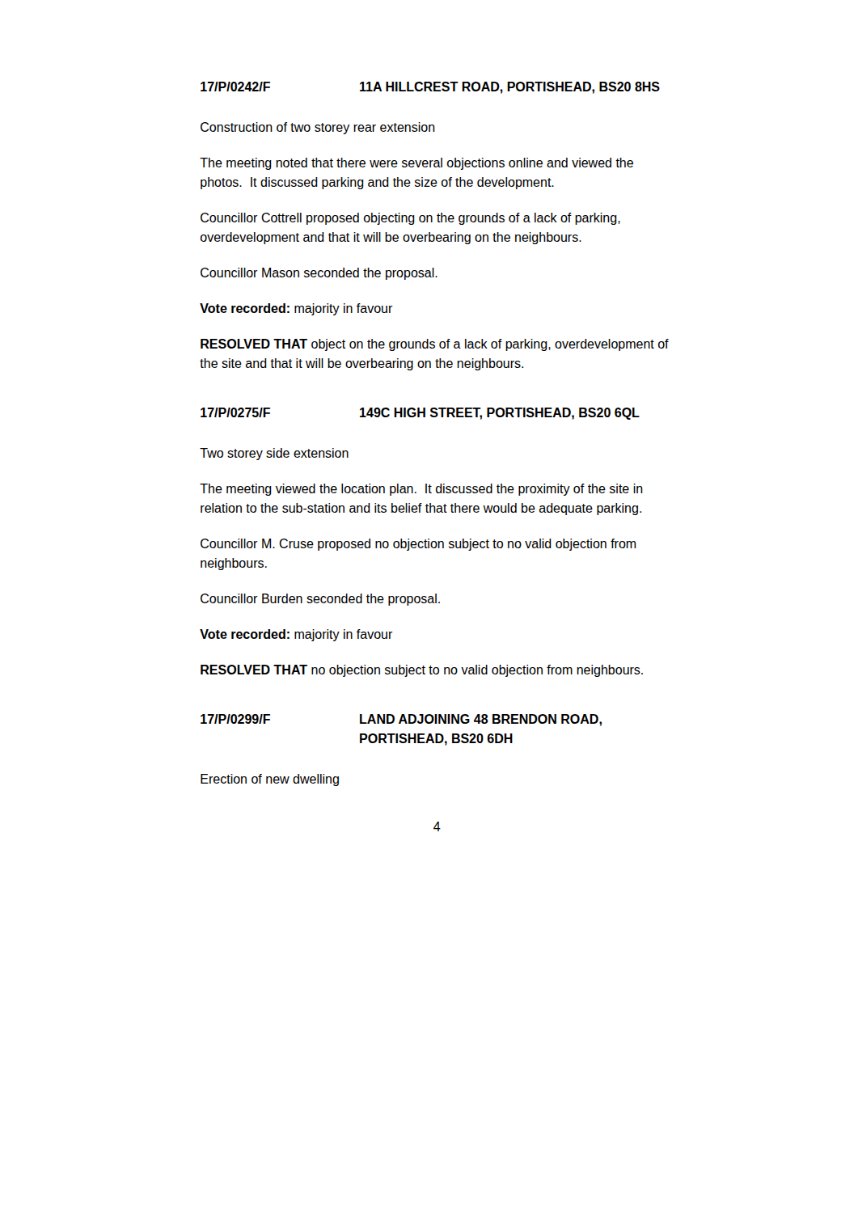17/P/0242/F
11A HILLCREST ROAD, PORTISHEAD, BS20 8HS
Construction of two storey rear extension
The meeting noted that there were several objections online and viewed the photos. It discussed parking and the size of the development.
Councillor Cottrell proposed objecting on the grounds of a lack of parking, overdevelopment and that it will be overbearing on the neighbours.
Councillor Mason seconded the proposal.
Vote recorded: majority in favour
RESOLVED THAT object on the grounds of a lack of parking, overdevelopment of the site and that it will be overbearing on the neighbours.
17/P/0275/F
149C HIGH STREET, PORTISHEAD, BS20 6QL
Two storey side extension
The meeting viewed the location plan. It discussed the proximity of the site in relation to the sub-station and its belief that there would be adequate parking.
Councillor M. Cruse proposed no objection subject to no valid objection from neighbours.
Councillor Burden seconded the proposal.
Vote recorded: majority in favour
RESOLVED THAT no objection subject to no valid objection from neighbours.
17/P/0299/F
LAND ADJOINING 48 BRENDON ROAD, PORTISHEAD, BS20 6DH
Erection of new dwelling
4